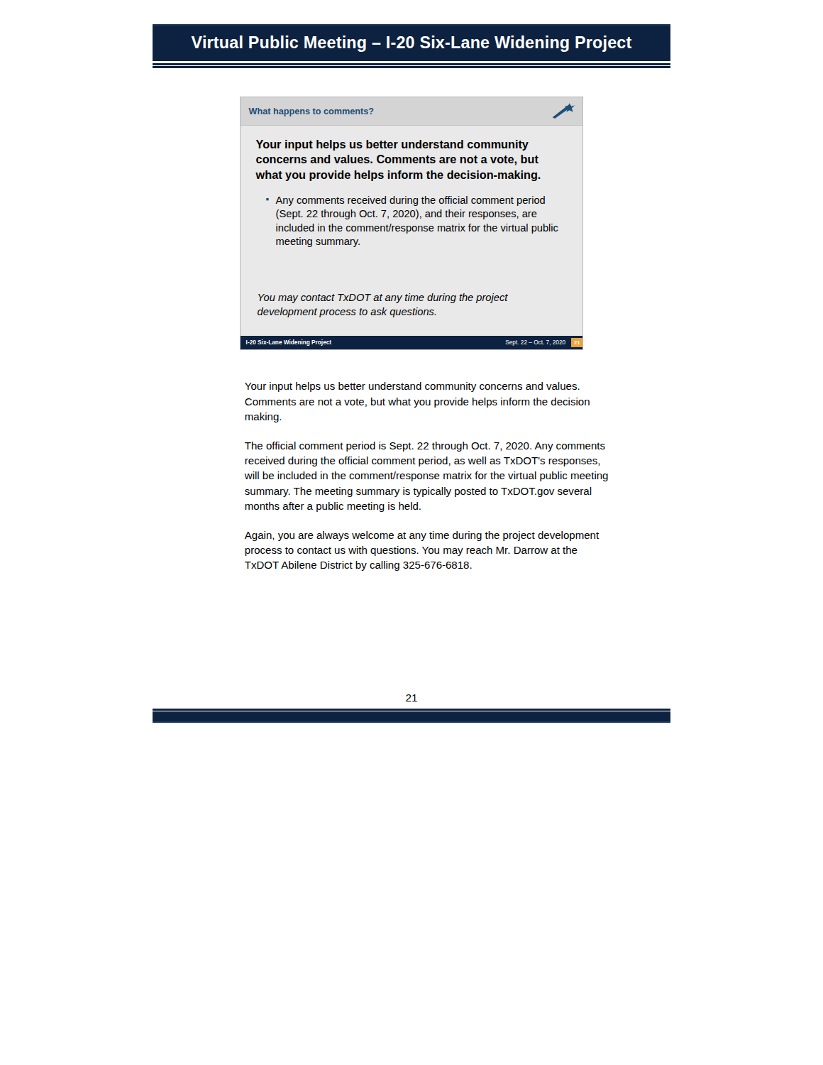Virtual Public Meeting – I-20 Six-Lane Widening Project
What happens to comments?
Your input helps us better understand community concerns and values. Comments are not a vote, but what you provide helps inform the decision-making.
Any comments received during the official comment period (Sept. 22 through Oct. 7, 2020), and their responses, are included in the comment/response matrix for the virtual public meeting summary.
You may contact TxDOT at any time during the project development process to ask questions.
I-20 Six-Lane Widening Project Sept. 22 – Oct. 7, 2020 21
Your input helps us better understand community concerns and values. Comments are not a vote, but what you provide helps inform the decision making.
The official comment period is Sept. 22 through Oct. 7, 2020. Any comments received during the official comment period, as well as TxDOT's responses, will be included in the comment/response matrix for the virtual public meeting summary. The meeting summary is typically posted to TxDOT.gov several months after a public meeting is held.
Again, you are always welcome at any time during the project development process to contact us with questions. You may reach Mr. Darrow at the TxDOT Abilene District by calling 325-676-6818.
21